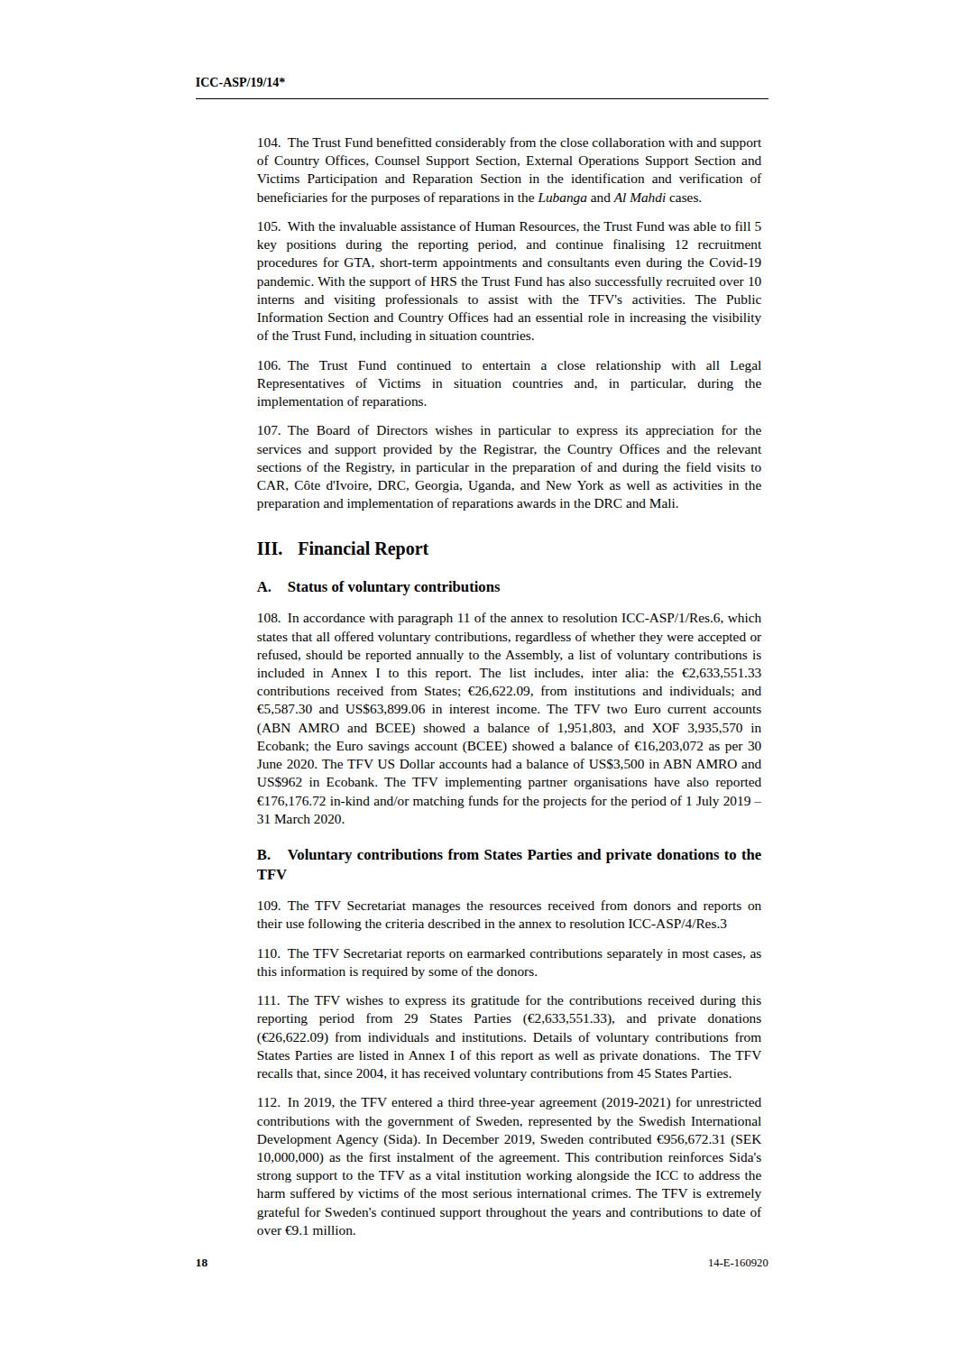ICC-ASP/19/14*
104. The Trust Fund benefitted considerably from the close collaboration with and support of Country Offices, Counsel Support Section, External Operations Support Section and Victims Participation and Reparation Section in the identification and verification of beneficiaries for the purposes of reparations in the Lubanga and Al Mahdi cases.
105. With the invaluable assistance of Human Resources, the Trust Fund was able to fill 5 key positions during the reporting period, and continue finalising 12 recruitment procedures for GTA, short-term appointments and consultants even during the Covid-19 pandemic. With the support of HRS the Trust Fund has also successfully recruited over 10 interns and visiting professionals to assist with the TFV's activities. The Public Information Section and Country Offices had an essential role in increasing the visibility of the Trust Fund, including in situation countries.
106. The Trust Fund continued to entertain a close relationship with all Legal Representatives of Victims in situation countries and, in particular, during the implementation of reparations.
107. The Board of Directors wishes in particular to express its appreciation for the services and support provided by the Registrar, the Country Offices and the relevant sections of the Registry, in particular in the preparation of and during the field visits to CAR, Côte d'Ivoire, DRC, Georgia, Uganda, and New York as well as activities in the preparation and implementation of reparations awards in the DRC and Mali.
III. Financial Report
A. Status of voluntary contributions
108. In accordance with paragraph 11 of the annex to resolution ICC-ASP/1/Res.6, which states that all offered voluntary contributions, regardless of whether they were accepted or refused, should be reported annually to the Assembly, a list of voluntary contributions is included in Annex I to this report. The list includes, inter alia: the €2,633,551.33 contributions received from States; €26,622.09, from institutions and individuals; and €5,587.30 and US$63,899.06 in interest income. The TFV two Euro current accounts (ABN AMRO and BCEE) showed a balance of 1,951,803, and XOF 3,935,570 in Ecobank; the Euro savings account (BCEE) showed a balance of €16,203,072 as per 30 June 2020. The TFV US Dollar accounts had a balance of US$3,500 in ABN AMRO and US$962 in Ecobank. The TFV implementing partner organisations have also reported €176,176.72 in-kind and/or matching funds for the projects for the period of 1 July 2019 – 31 March 2020.
B. Voluntary contributions from States Parties and private donations to the TFV
109. The TFV Secretariat manages the resources received from donors and reports on their use following the criteria described in the annex to resolution ICC-ASP/4/Res.3
110. The TFV Secretariat reports on earmarked contributions separately in most cases, as this information is required by some of the donors.
111. The TFV wishes to express its gratitude for the contributions received during this reporting period from 29 States Parties (€2,633,551.33), and private donations (€26,622.09) from individuals and institutions. Details of voluntary contributions from States Parties are listed in Annex I of this report as well as private donations. The TFV recalls that, since 2004, it has received voluntary contributions from 45 States Parties.
112. In 2019, the TFV entered a third three-year agreement (2019-2021) for unrestricted contributions with the government of Sweden, represented by the Swedish International Development Agency (Sida). In December 2019, Sweden contributed €956,672.31 (SEK 10,000,000) as the first instalment of the agreement. This contribution reinforces Sida's strong support to the TFV as a vital institution working alongside the ICC to address the harm suffered by victims of the most serious international crimes. The TFV is extremely grateful for Sweden's continued support throughout the years and contributions to date of over €9.1 million.
18 14-E-160920